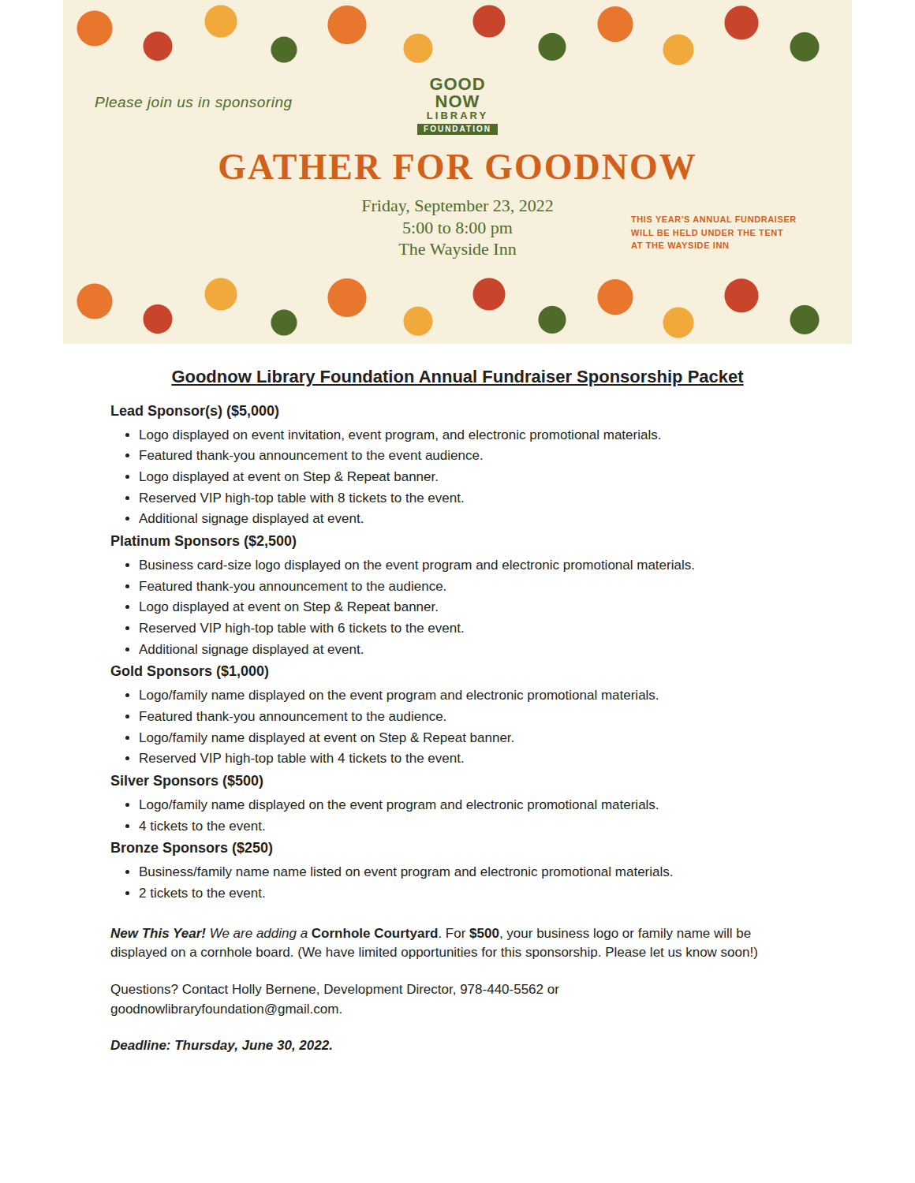Please join us in sponsoring
GOOD
NOW
LIBRARY
FOUNDATION
GATHER FOR GOODNOW
Friday, September 23, 2022
5:00 to 8:00 pm
The Wayside Inn
This year's annual fundraiser
will be held under the tent
at the Wayside Inn
Goodnow Library Foundation Annual Fundraiser Sponsorship Packet
Lead Sponsor(s) ($5,000)
Logo displayed on event invitation, event program, and electronic promotional materials.
Featured thank-you announcement to the event audience.
Logo displayed at event on Step & Repeat banner.
Reserved VIP high-top table with 8 tickets to the event.
Additional signage displayed at event.
Platinum Sponsors ($2,500)
Business card-size logo displayed on the event program and electronic promotional materials.
Featured thank-you announcement to the audience.
Logo displayed at event on Step & Repeat banner.
Reserved VIP high-top table with 6 tickets to the event.
Additional signage displayed at event.
Gold Sponsors ($1,000)
Logo/family name displayed on the event program and electronic promotional materials.
Featured thank-you announcement to the audience.
Logo/family name displayed at event on Step & Repeat banner.
Reserved VIP high-top table with 4 tickets to the event.
Silver Sponsors ($500)
Logo/family name displayed on the event program and electronic promotional materials.
4 tickets to the event.
Bronze Sponsors ($250)
Business/family name name listed on event program and electronic promotional materials.
2 tickets to the event.
New This Year! We are adding a Cornhole Courtyard. For $500, your business logo or family name will be displayed on a cornhole board. (We have limited opportunities for this sponsorship. Please let us know soon!)
Questions? Contact Holly Bernene, Development Director, 978-440-5562 or
goodnowlibraryfoundation@gmail.com.
Deadline: Thursday, June 30, 2022.